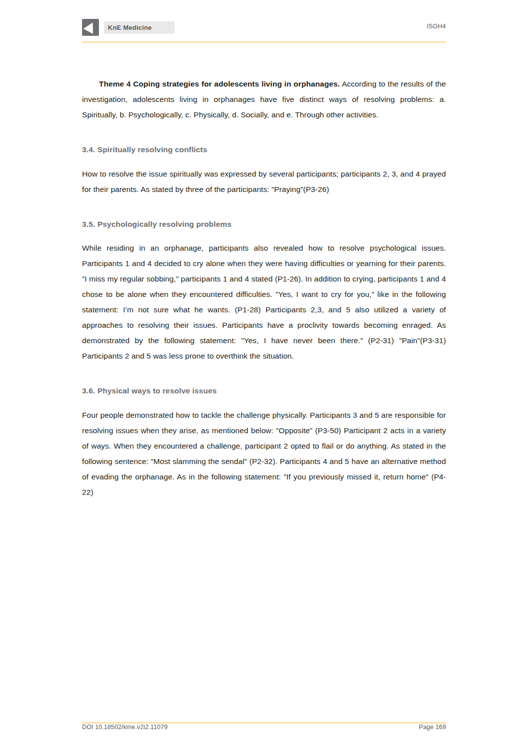ISGH4
KnE Medicine
Theme 4 Coping strategies for adolescents living in orphanages. According to the results of the investigation, adolescents living in orphanages have five distinct ways of resolving problems: a. Spiritually, b. Psychologically, c. Physically, d. Socially, and e. Through other activities.
3.4. Spiritually resolving conflicts
How to resolve the issue spiritually was expressed by several participants; participants 2, 3, and 4 prayed for their parents. As stated by three of the participants: ”Praying”(P3-26)
3.5. Psychologically resolving problems
While residing in an orphanage, participants also revealed how to resolve psychological issues. Participants 1 and 4 decided to cry alone when they were having difficulties or yearning for their parents. ”I miss my regular sobbing,” participants 1 and 4 stated (P1-26). In addition to crying, participants 1 and 4 chose to be alone when they encountered difficulties. ”Yes, I want to cry for you,” like in the following statement: I’m not sure what he wants. (P1-28) Participants 2,3, and 5 also utilized a variety of approaches to resolving their issues. Participants have a proclivity towards becoming enraged. As demonstrated by the following statement: ”Yes, I have never been there.” (P2-31) ”Pain”(P3-31) Participants 2 and 5 was less prone to overthink the situation.
3.6. Physical ways to resolve issues
Four people demonstrated how to tackle the challenge physically. Participants 3 and 5 are responsible for resolving issues when they arise, as mentioned below: ”Opposite” (P3-50) Participant 2 acts in a variety of ways. When they encountered a challenge, participant 2 opted to flail or do anything. As stated in the following sentence: ”Most slamming the sendal” (P2-32). Participants 4 and 5 have an alternative method of evading the orphanage. As in the following statement: ”If you previously missed it, return home” (P4-22)
DOI 10.18502/kme.v2i2.11079 Page 169